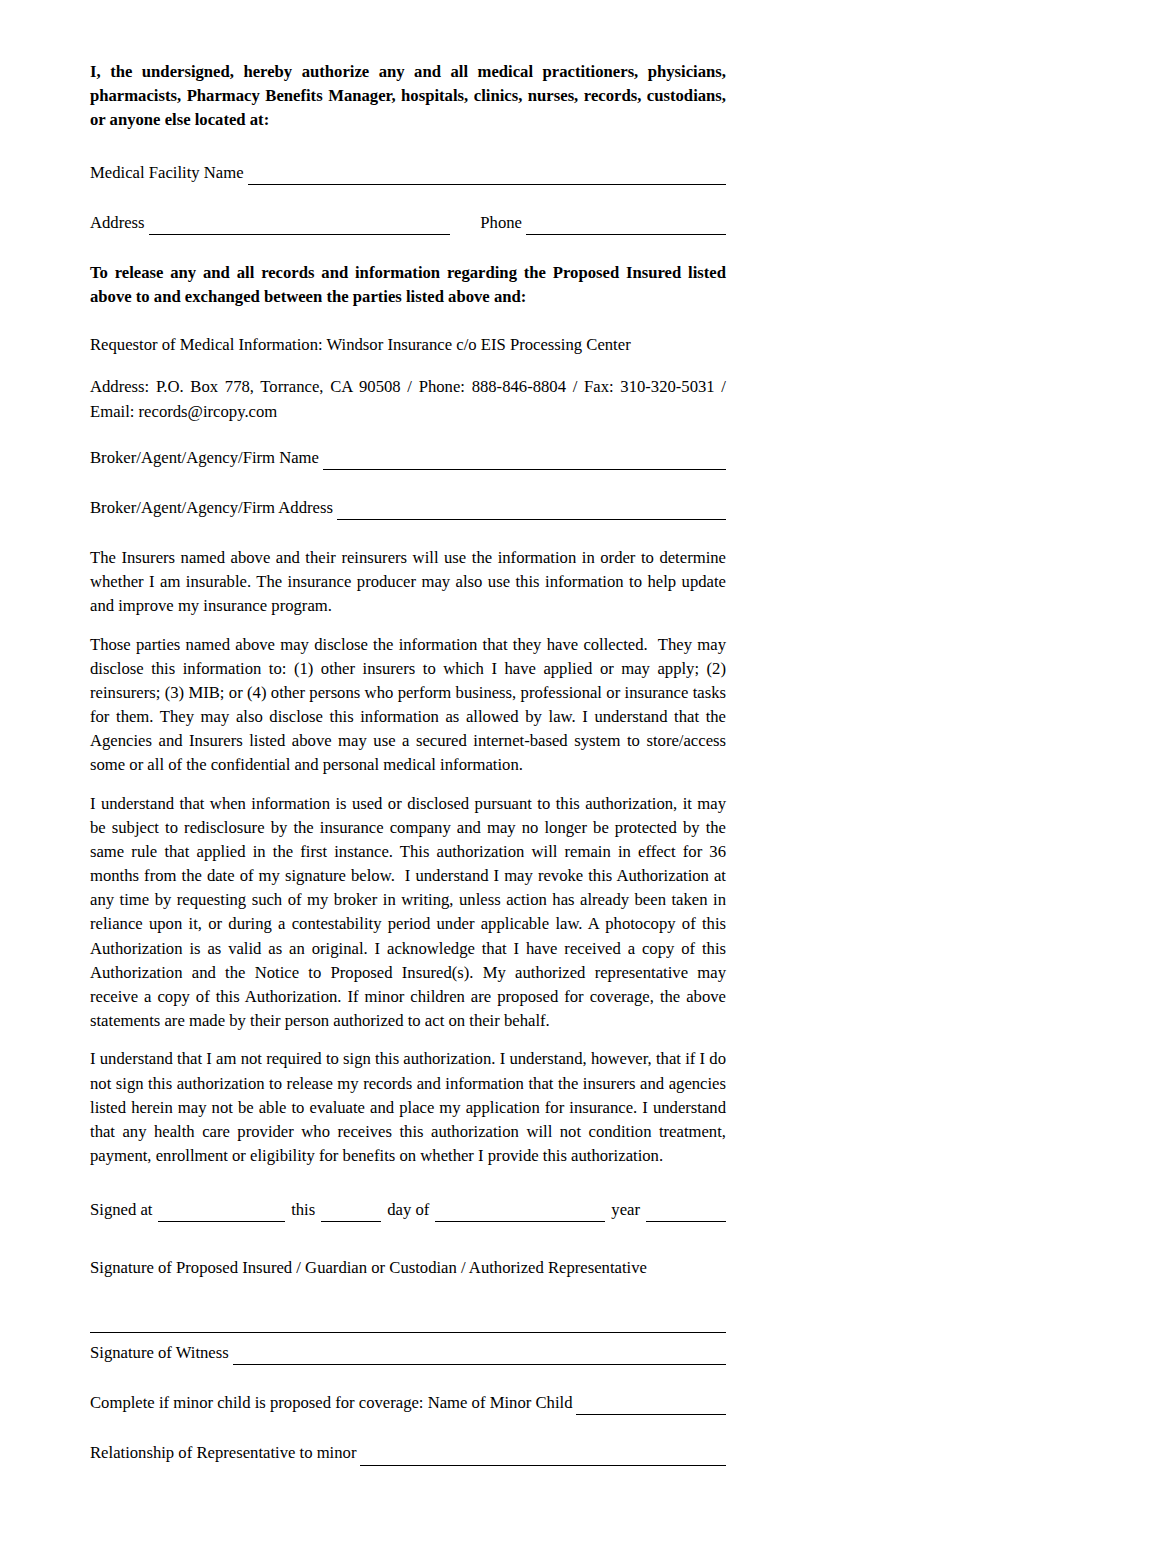I, the undersigned, hereby authorize any and all medical practitioners, physicians, pharmacists, Pharmacy Benefits Manager, hospitals, clinics, nurses, records, custodians, or anyone else located at:
Medical Facility Name
Address Phone
To release any and all records and information regarding the Proposed Insured listed above to and exchanged between the parties listed above and:
Requestor of Medical Information: Windsor Insurance c/o EIS Processing Center
Address: P.O. Box 778, Torrance, CA 90508 / Phone: 888-846-8804 / Fax: 310-320-5031 / Email: records@ircopy.com
Broker/Agent/Agency/Firm Name
Broker/Agent/Agency/Firm Address
The Insurers named above and their reinsurers will use the information in order to determine whether I am insurable. The insurance producer may also use this information to help update and improve my insurance program.
Those parties named above may disclose the information that they have collected. They may disclose this information to: (1) other insurers to which I have applied or may apply; (2) reinsurers; (3) MIB; or (4) other persons who perform business, professional or insurance tasks for them. They may also disclose this information as allowed by law. I understand that the Agencies and Insurers listed above may use a secured internet-based system to store/access some or all of the confidential and personal medical information.
I understand that when information is used or disclosed pursuant to this authorization, it may be subject to redisclosure by the insurance company and may no longer be protected by the same rule that applied in the first instance. This authorization will remain in effect for 36 months from the date of my signature below. I understand I may revoke this Authorization at any time by requesting such of my broker in writing, unless action has already been taken in reliance upon it, or during a contestability period under applicable law. A photocopy of this Authorization is as valid as an original. I acknowledge that I have received a copy of this Authorization and the Notice to Proposed Insured(s). My authorized representative may receive a copy of this Authorization. If minor children are proposed for coverage, the above statements are made by their person authorized to act on their behalf.
I understand that I am not required to sign this authorization. I understand, however, that if I do not sign this authorization to release my records and information that the insurers and agencies listed herein may not be able to evaluate and place my application for insurance. I understand that any health care provider who receives this authorization will not condition treatment, payment, enrollment or eligibility for benefits on whether I provide this authorization.
Signed at this day of year
Signature of Proposed Insured / Guardian or Custodian / Authorized Representative
Signature of Witness
Complete if minor child is proposed for coverage: Name of Minor Child
Relationship of Representative to minor